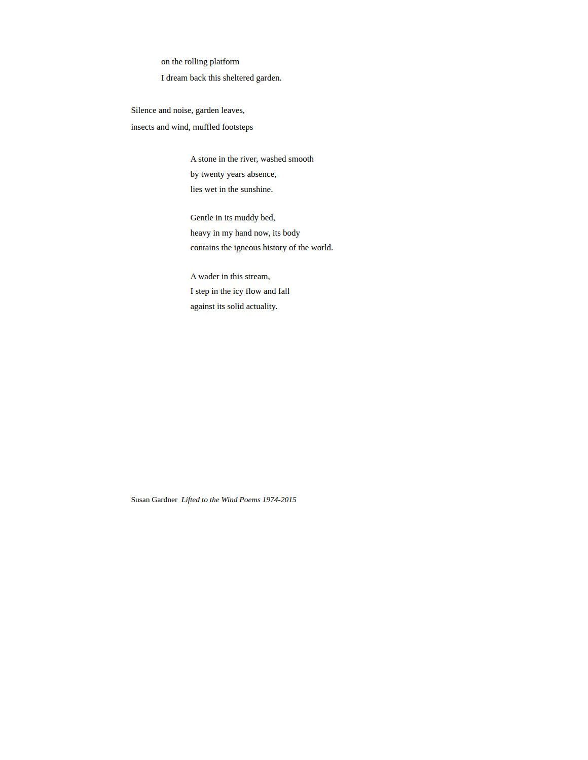on the rolling platform
I dream back this sheltered garden.
Silence and noise, garden leaves,
insects and wind, muffled footsteps
A stone in the river, washed smooth
by twenty years absence,
lies wet in the sunshine.
Gentle in its muddy bed,
heavy in my hand now, its body
contains the igneous history of the world.
A wader in this stream,
I step in the icy flow and fall
against its solid actuality.
Susan Gardner Lifted to the Wind Poems 1974-2015